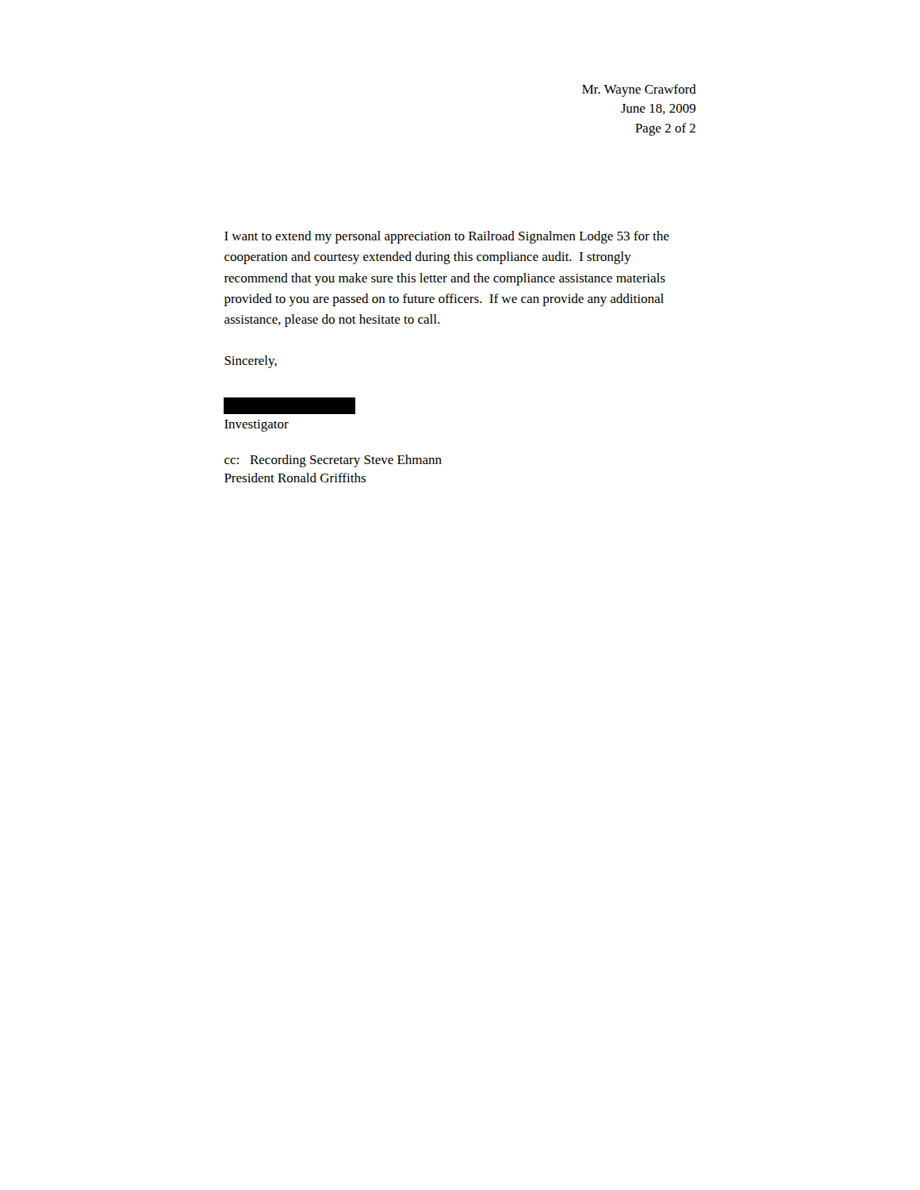Mr. Wayne Crawford
June 18, 2009
Page 2 of 2
I want to extend my personal appreciation to Railroad Signalmen Lodge 53 for the cooperation and courtesy extended during this compliance audit. I strongly recommend that you make sure this letter and the compliance assistance materials provided to you are passed on to future officers. If we can provide any additional assistance, please do not hesitate to call.
Sincerely,
Investigator
cc: Recording Secretary Steve Ehmann
President Ronald Griffiths